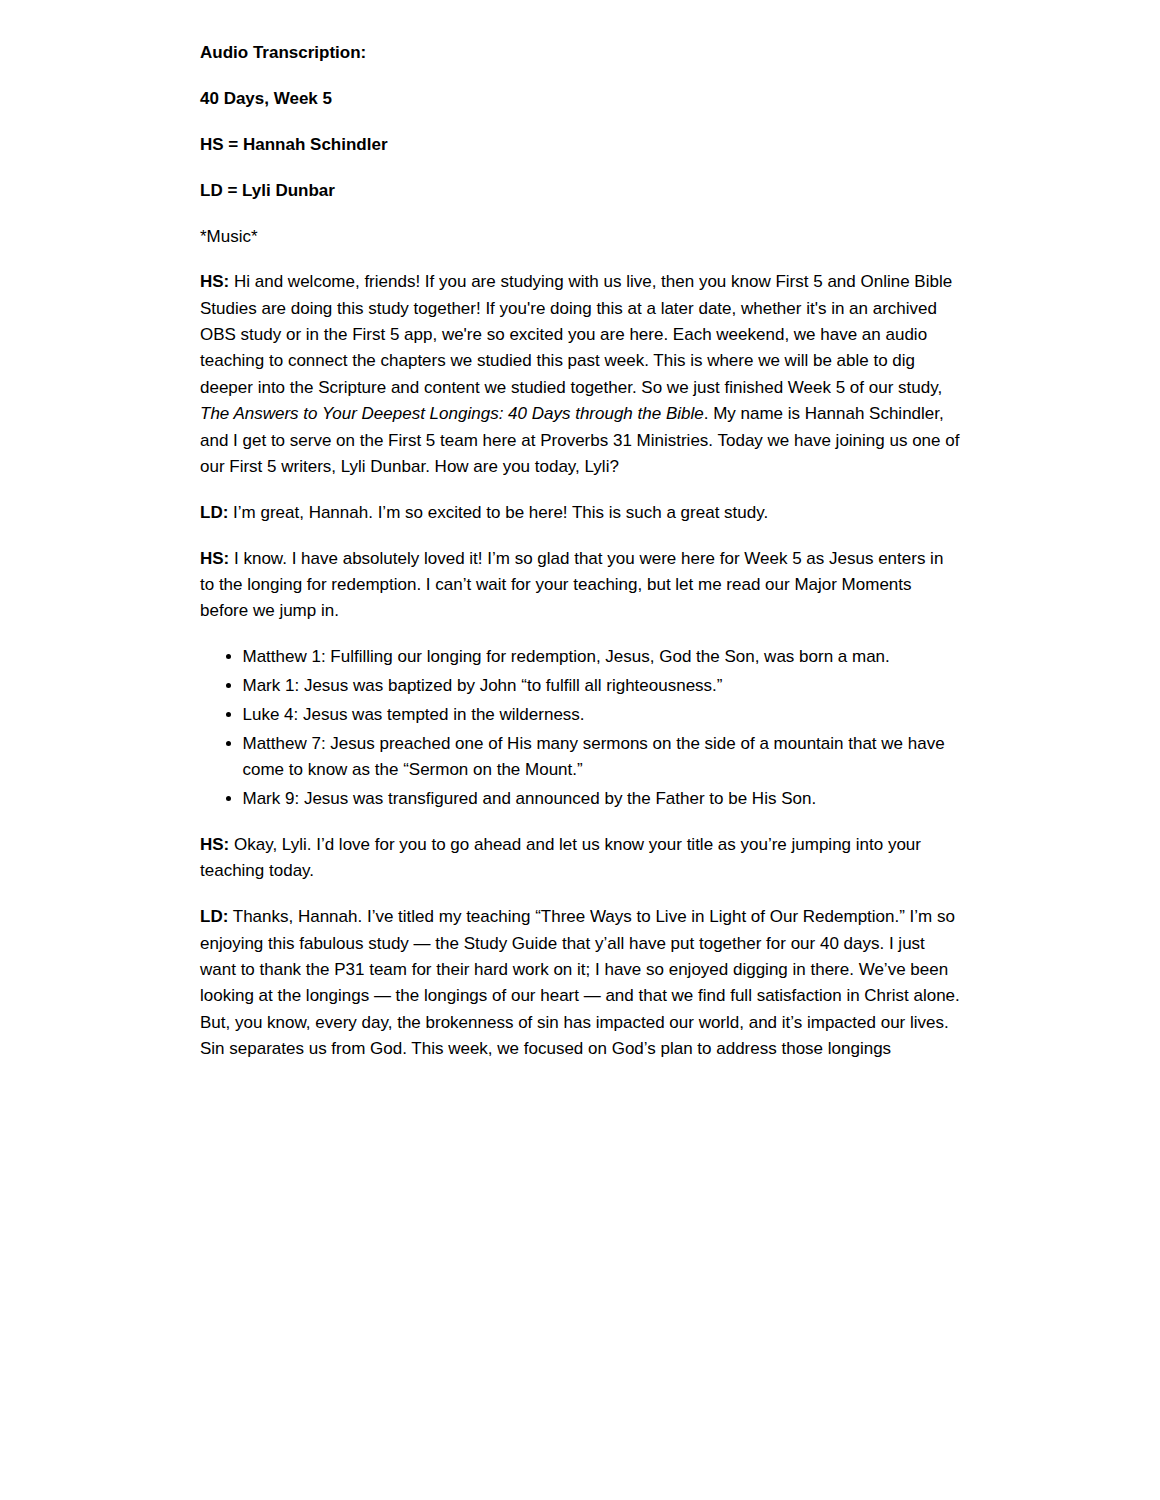Audio Transcription:
40 Days, Week 5
HS = Hannah Schindler
LD = Lyli Dunbar
*Music*
HS: Hi and welcome, friends! If you are studying with us live, then you know First 5 and Online Bible Studies are doing this study together! If you're doing this at a later date, whether it's in an archived OBS study or in the First 5 app, we're so excited you are here. Each weekend, we have an audio teaching to connect the chapters we studied this past week. This is where we will be able to dig deeper into the Scripture and content we studied together. So we just finished Week 5 of our study, The Answers to Your Deepest Longings: 40 Days through the Bible. My name is Hannah Schindler, and I get to serve on the First 5 team here at Proverbs 31 Ministries. Today we have joining us one of our First 5 writers, Lyli Dunbar. How are you today, Lyli?
LD: I’m great, Hannah. I’m so excited to be here! This is such a great study.
HS: I know. I have absolutely loved it! I’m so glad that you were here for Week 5 as Jesus enters in to the longing for redemption. I can’t wait for your teaching, but let me read our Major Moments before we jump in.
Matthew 1: Fulfilling our longing for redemption, Jesus, God the Son, was born a man.
Mark 1: Jesus was baptized by John “to fulfill all righteousness.”
Luke 4: Jesus was tempted in the wilderness.
Matthew 7: Jesus preached one of His many sermons on the side of a mountain that we have come to know as the “Sermon on the Mount.”
Mark 9: Jesus was transfigured and announced by the Father to be His Son.
HS: Okay, Lyli. I’d love for you to go ahead and let us know your title as you’re jumping into your teaching today.
LD: Thanks, Hannah. I’ve titled my teaching “Three Ways to Live in Light of Our Redemption.” I’m so enjoying this fabulous study — the Study Guide that y’all have put together for our 40 days. I just want to thank the P31 team for their hard work on it; I have so enjoyed digging in there. We’ve been looking at the longings — the longings of our heart — and that we find full satisfaction in Christ alone. But, you know, every day, the brokenness of sin has impacted our world, and it’s impacted our lives. Sin separates us from God. This week, we focused on God’s plan to address those longings